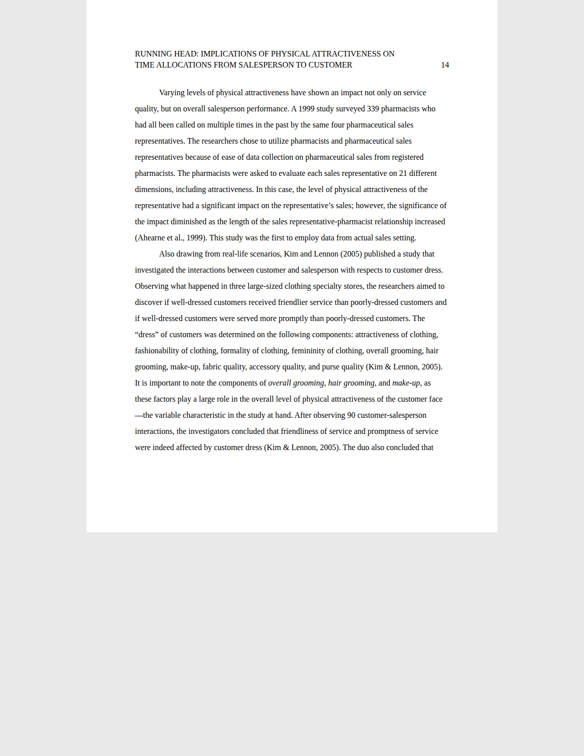Running head: IMPLICATIONS OF PHYSICAL ATTRACTIVENESS ON TIME ALLOCATIONS FROM SALESPERSON TO CUSTOMER 14
Varying levels of physical attractiveness have shown an impact not only on service quality, but on overall salesperson performance. A 1999 study surveyed 339 pharmacists who had all been called on multiple times in the past by the same four pharmaceutical sales representatives. The researchers chose to utilize pharmacists and pharmaceutical sales representatives because of ease of data collection on pharmaceutical sales from registered pharmacists. The pharmacists were asked to evaluate each sales representative on 21 different dimensions, including attractiveness. In this case, the level of physical attractiveness of the representative had a significant impact on the representative’s sales; however, the significance of the impact diminished as the length of the sales representative-pharmacist relationship increased (Ahearne et al., 1999). This study was the first to employ data from actual sales setting.
Also drawing from real-life scenarios, Kim and Lennon (2005) published a study that investigated the interactions between customer and salesperson with respects to customer dress. Observing what happened in three large-sized clothing specialty stores, the researchers aimed to discover if well-dressed customers received friendlier service than poorly-dressed customers and if well-dressed customers were served more promptly than poorly-dressed customers. The “dress” of customers was determined on the following components: attractiveness of clothing, fashionability of clothing, formality of clothing, femininity of clothing, overall grooming, hair grooming, make-up, fabric quality, accessory quality, and purse quality (Kim & Lennon, 2005). It is important to note the components of overall grooming, hair grooming, and make-up, as these factors play a large role in the overall level of physical attractiveness of the customer face—the variable characteristic in the study at hand. After observing 90 customer-salesperson interactions, the investigators concluded that friendliness of service and promptness of service were indeed affected by customer dress (Kim & Lennon, 2005). The duo also concluded that